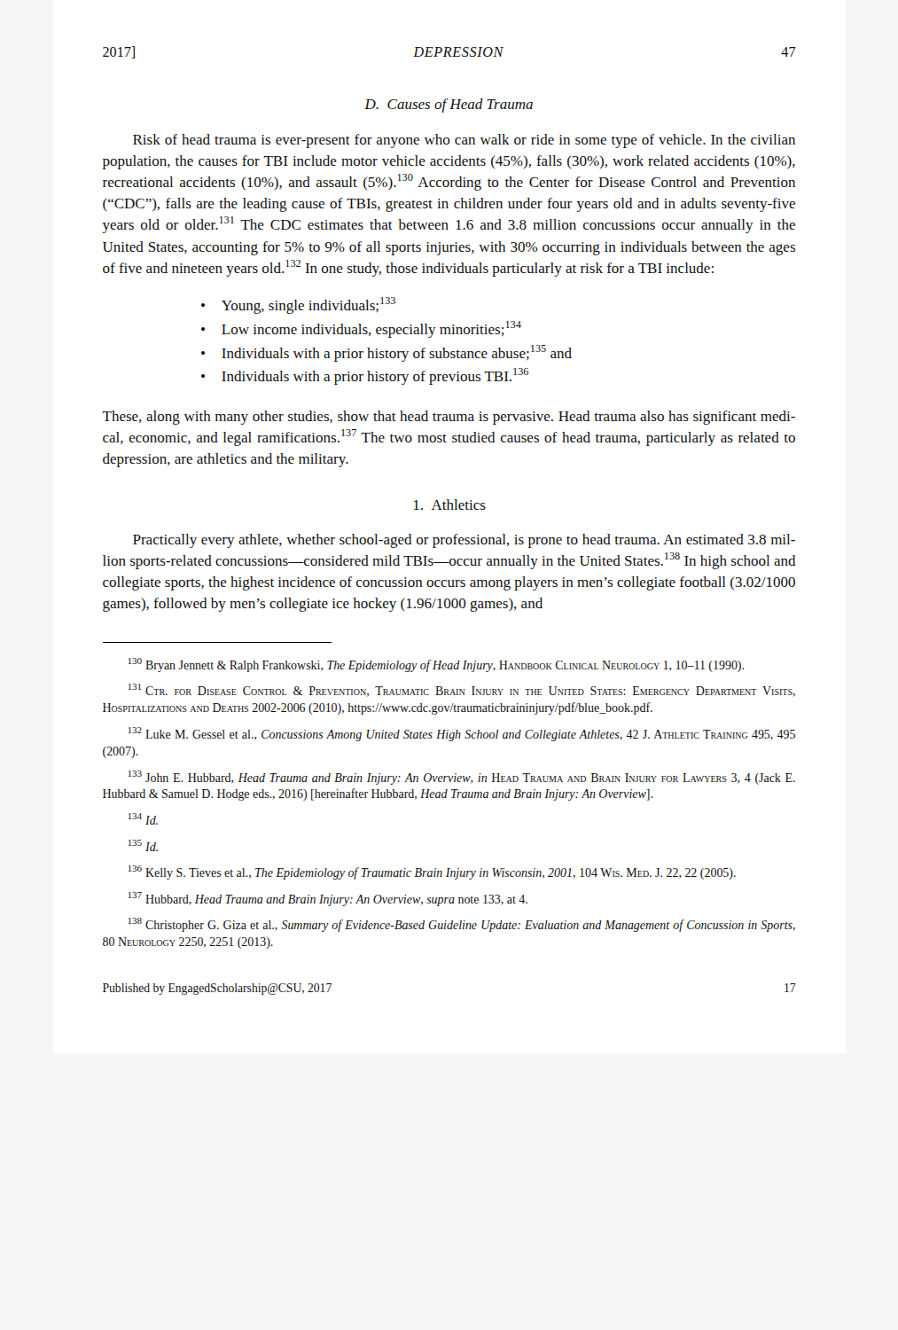2017] Depression 47
D. Causes of Head Trauma
Risk of head trauma is ever-present for anyone who can walk or ride in some type of vehicle. In the civilian population, the causes for TBI include motor vehicle accidents (45%), falls (30%), work related accidents (10%), recreational accidents (10%), and assault (5%).130 According to the Center for Disease Control and Prevention (“CDC”), falls are the leading cause of TBIs, greatest in children under four years old and in adults seventy-five years old or older.131 The CDC estimates that between 1.6 and 3.8 million concussions occur annually in the United States, accounting for 5% to 9% of all sports injuries, with 30% occurring in individuals between the ages of five and nineteen years old.132 In one study, those individuals particularly at risk for a TBI include:
Young, single individuals;133
Low income individuals, especially minorities;134
Individuals with a prior history of substance abuse;135 and
Individuals with a prior history of previous TBI.136
These, along with many other studies, show that head trauma is pervasive. Head trauma also has significant medical, economic, and legal ramifications.137 The two most studied causes of head trauma, particularly as related to depression, are athletics and the military.
1. Athletics
Practically every athlete, whether school-aged or professional, is prone to head trauma. An estimated 3.8 million sports-related concussions—considered mild TBIs—occur annually in the United States.138 In high school and collegiate sports, the highest incidence of concussion occurs among players in men’s collegiate football (3.02/1000 games), followed by men’s collegiate ice hockey (1.96/1000 games), and
130 Bryan Jennett & Ralph Frankowski, The Epidemiology of Head Injury, Handbook Clinical Neurology 1, 10–11 (1990).
131 Ctr. for Disease Control & Prevention, Traumatic Brain Injury in the United States: Emergency Department Visits, Hospitalizations and Deaths 2002-2006 (2010), https://www.cdc.gov/traumaticbraininjury/pdf/blue_book.pdf.
132 Luke M. Gessel et al., Concussions Among United States High School and Collegiate Athletes, 42 J. Athletic Training 495, 495 (2007).
133 John E. Hubbard, Head Trauma and Brain Injury: An Overview, in Head Trauma and Brain Injury for Lawyers 3, 4 (Jack E. Hubbard & Samuel D. Hodge eds., 2016) [hereinafter Hubbard, Head Trauma and Brain Injury: An Overview].
134 Id.
135 Id.
136 Kelly S. Tieves et al., The Epidemiology of Traumatic Brain Injury in Wisconsin, 2001, 104 Wis. Med. J. 22, 22 (2005).
137 Hubbard, Head Trauma and Brain Injury: An Overview, supra note 133, at 4.
138 Christopher G. Giza et al., Summary of Evidence-Based Guideline Update: Evaluation and Management of Concussion in Sports, 80 Neurology 2250, 2251 (2013).
Published by EngagedScholarship@CSU, 2017 17